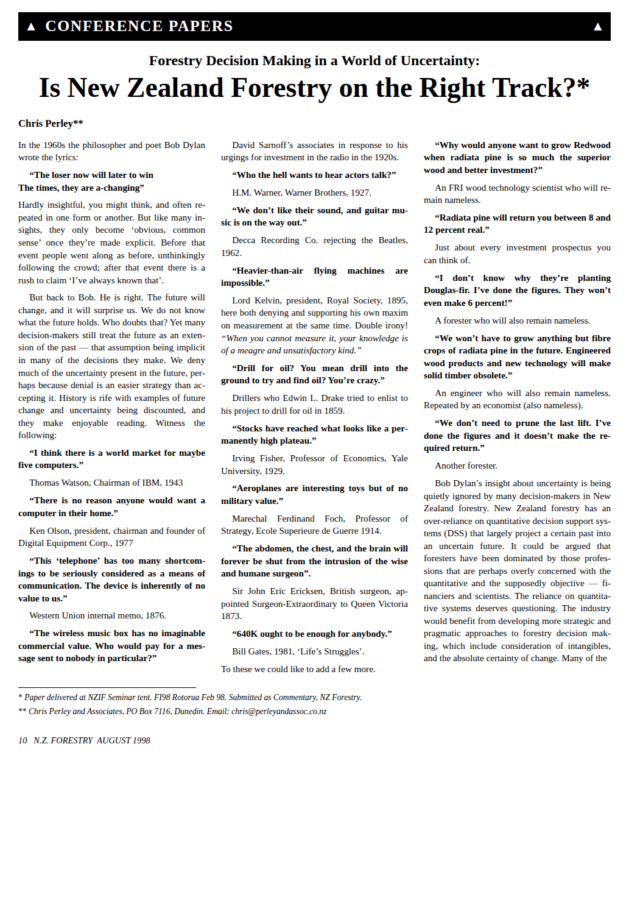▲
CONFERENCE PAPERS
▲
Forestry Decision Making in a World of Uncertainty: Is New Zealand Forestry on the Right Track?*
Chris Perley**
In the 1960s the philosopher and poet Bob Dylan wrote the lyrics:
“The loser now will later to win
The times, they are a-changing”
Hardly insightful, you might think, and often repeated in one form or another. But like many insights, they only become ‘obvious, common sense’ once they’re made explicit. Before that event people went along as before, unthinkingly following the crowd; after that event there is a rush to claim ‘I’ve always known that’.
But back to Bob. He is right. The future will change, and it will surprise us. We do not know what the future holds. Who doubts that? Yet many decision-makers still treat the future as an extension of the past — that assumption being implicit in many of the decisions they make. We deny much of the uncertainty present in the future, perhaps because denial is an easier strategy than accepting it. History is rife with examples of future change and uncertainty being discounted, and they make enjoyable reading. Witness the following:
“I think there is a world market for maybe five computers.”
Thomas Watson, Chairman of IBM, 1943
“There is no reason anyone would want a computer in their home.”
Ken Olson, president, chairman and founder of Digital Equipment Corp., 1977
“This ‘telephone’ has too many shortcomings to be seriously considered as a means of communication. The device is inherently of no value to us.”
Western Union internal memo, 1876.
“The wireless music box has no imaginable commercial value. Who would pay for a message sent to nobody in particular?”
David Sarnoff’s associates in response to his urgings for investment in the radio in the 1920s.
“Who the hell wants to hear actors talk?”
H.M. Warner, Warner Brothers, 1927.
“We don’t like their sound, and guitar music is on the way out.”
Decca Recording Co. rejecting the Beatles, 1962.
“Heavier-than-air flying machines are impossible.”
Lord Kelvin, president, Royal Society, 1895, here both denying and supporting his own maxim on measurement at the same time. Double irony! “When you cannot measure it, your knowledge is of a meagre and unsatisfactory kind.”
“Drill for oil? You mean drill into the ground to try and find oil? You’re crazy.”
Drillers who Edwin L. Drake tried to enlist to his project to drill for oil in 1859.
“Stocks have reached what looks like a permanently high plateau.”
Irving Fisher, Professor of Economics, Yale University, 1929.
“Aeroplanes are interesting toys but of no military value.”
Marechal Ferdinand Foch, Professor of Strategy, Ecole Superieure de Guerre 1914.
“The abdomen, the chest, and the brain will forever be shut from the intrusion of the wise and humane surgeon”.
Sir John Eric Ericksen, British surgeon, appointed Surgeon-Extraordinary to Queen Victoria 1873.
“640K ought to be enough for anybody.”
Bill Gates, 1981, ‘Life’s Struggles’.
To these we could like to add a few more.
“Why would anyone want to grow Redwood when radiata pine is so much the superior wood and better investment?”
An FRI wood technology scientist who will remain nameless.
“Radiata pine will return you between 8 and 12 percent real.”
Just about every investment prospectus you can think of.
“I don’t know why they’re planting Douglas-fir. I’ve done the figures. They won’t even make 6 percent!”
A forester who will also remain nameless.
“We won’t have to grow anything but fibre crops of radiata pine in the future. Engineered wood products and new technology will make solid timber obsolete.”
An engineer who will also remain nameless. Repeated by an economist (also nameless).
“We don’t need to prune the last lift. I’ve done the figures and it doesn’t make the required return.”
Another forester.
Bob Dylan’s insight about uncertainty is being quietly ignored by many decision-makers in New Zealand forestry. New Zealand forestry has an over-reliance on quantitative decision support systems (DSS) that largely project a certain past into an uncertain future. It could be argued that foresters have been dominated by those professions that are perhaps overly concerned with the quantitative and the supposedly objective — financiers and scientists. The reliance on quantitative systems deserves questioning. The industry would benefit from developing more strategic and pragmatic approaches to forestry decision making, which include consideration of intangibles, and the absolute certainty of change. Many of the
* Paper delivered at NZIF Seminar tent. FI98 Rotorua Feb 98. Submitted as Commentary, NZ Forestry.
** Chris Perley and Associates, PO Box 7116, Dunedin. Email: chris@perleyandassoc.co.nz
10 N.Z. FORESTRY AUGUST 1998